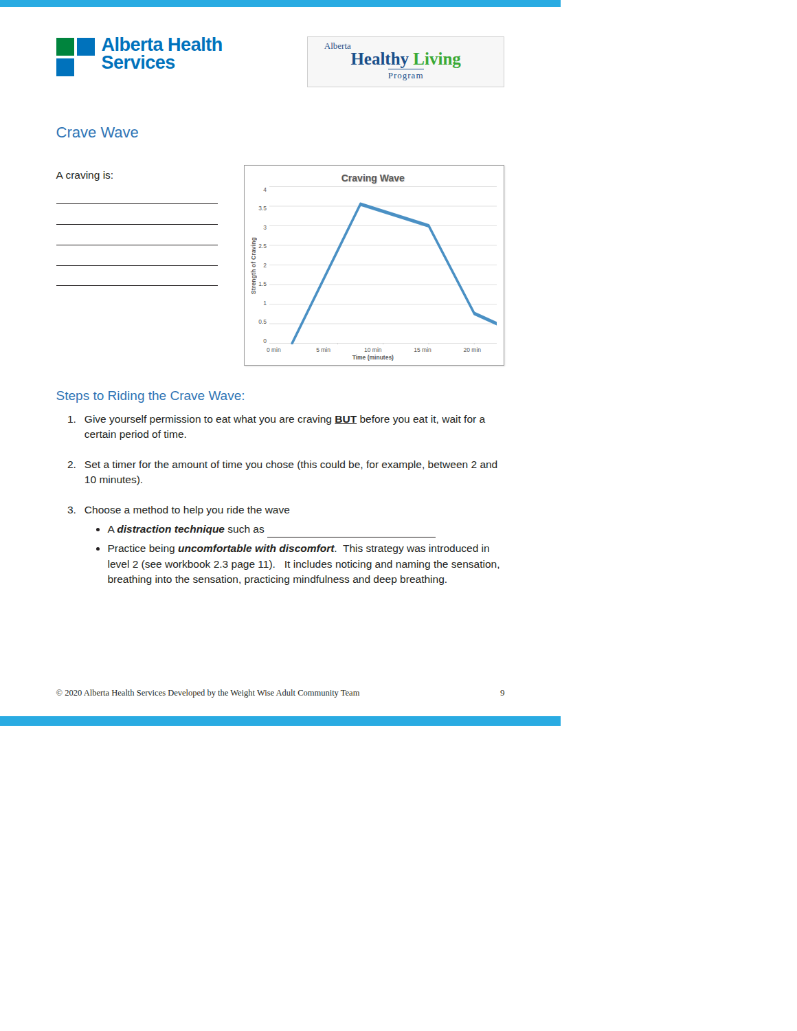Alberta Health
Services
Alberta
Healthy Living
Program
Crave Wave
A craving is:
Craving Wave
Strength of Craving
4 3.5 3 2.5 2 1.5 1 0.5 0
0 min 5 min 10 min 15 min 20 min
Time (minutes)
Steps to Riding the Crave Wave:
Give yourself permission to eat what you are craving BUT before you eat it, wait for a certain period of time.
Set a timer for the amount of time you chose (this could be, for example, between 2 and 10 minutes).
Choose a method to help you ride the wave
A distraction technique such as
Practice being uncomfortable with discomfort. This strategy was introduced in level 2 (see workbook 2.3 page 11). It includes noticing and naming the sensation, breathing into the sensation, practicing mindfulness and deep breathing.
© 2020 Alberta Health Services Developed by the Weight Wise Adult Community Team
9